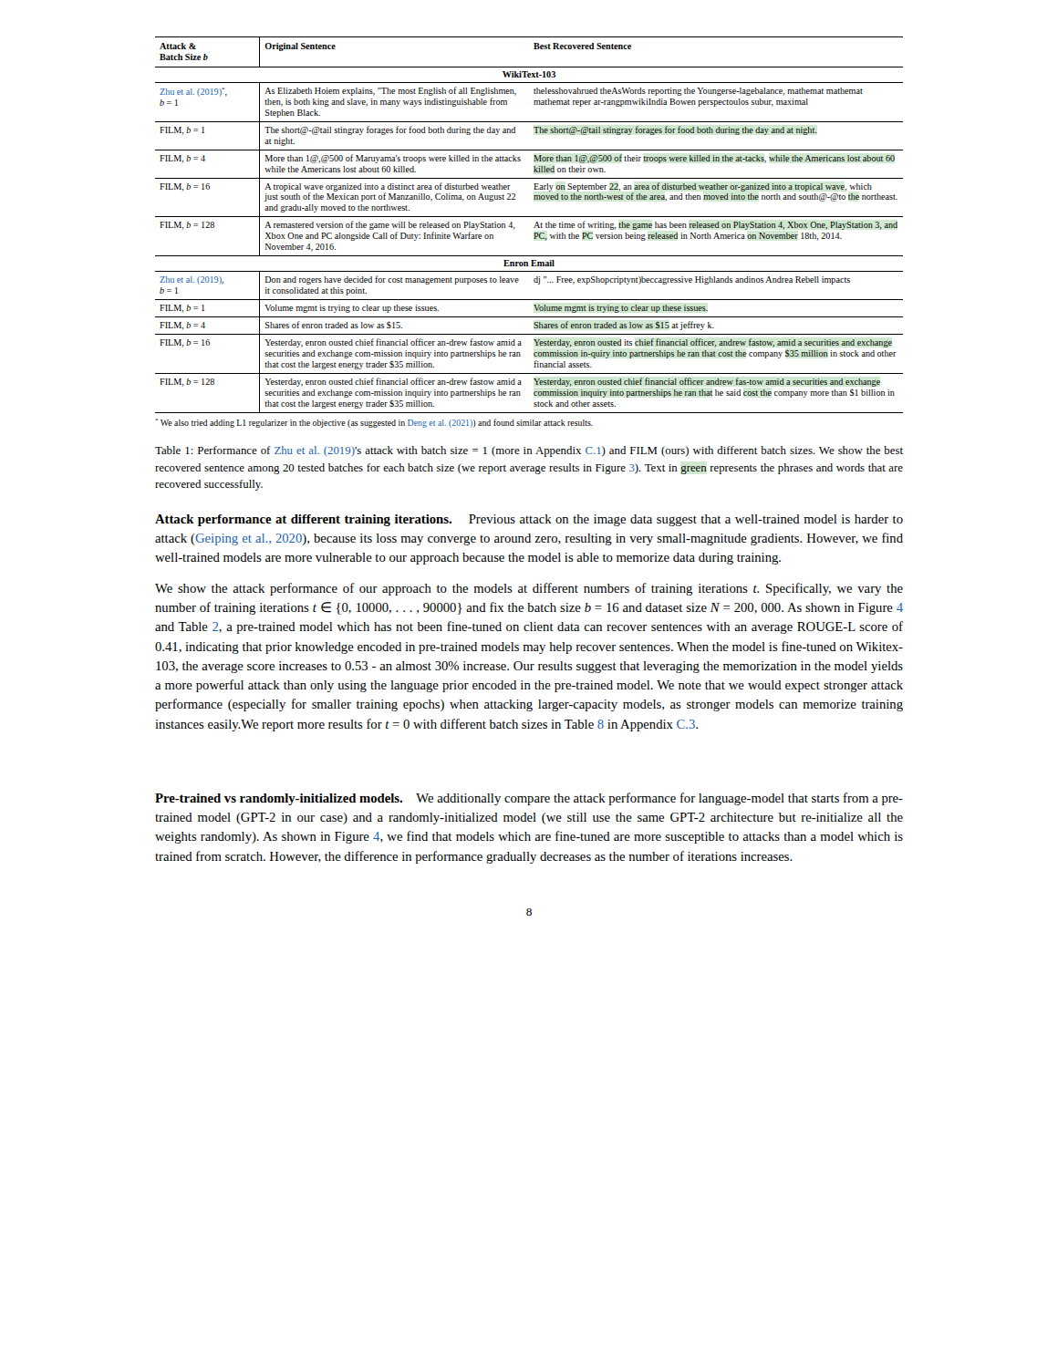| Attack & Batch Size b | Original Sentence | Best Recovered Sentence |
| --- | --- | --- |
| WikiText-103 |
| Zhu et al. (2019) * , b = 1 | As Elizabeth Hoiem explains, "The most English of all Englishmen, then, is both king and slave, in many ways indistinguishable from Stephen Black. | thelesshovahrued theAsWords reporting the Youngerse-lagebalance, mathemat mathemat mathemat reper ar-rangpmwikiIndia Bowen perspectoulos subur, maximal |
| FILM, b = 1 | The short@-@tail stingray forages for food both during the day and at night. | The short@-@tail stingray forages for food both during the day and at night. |
| FILM, b = 4 | More than 1@,@500 of Maruyama's troops were killed in the attacks while the Americans lost about 60 killed. | More than 1@,@500 of their troops were killed in the at-tacks , while the Americans lost about 60 killed on their own. |
| FILM, b = 16 | A tropical wave organized into a distinct area of disturbed weather just south of the Mexican port of Manzanillo, Colima, on August 22 and gradu-ally moved to the northwest. | Early on September 22 , an area of disturbed weather or-ganized into a tropical wave , which moved to the north-west of the area , and then moved into the north and south@-@to the northeast. |
| FILM, b = 128 | A remastered version of the game will be released on PlayStation 4, Xbox One and PC alongside Call of Duty: Infinite Warfare on November 4, 2016. | At the time of writing, the game has been released on PlayStation 4, Xbox One, PlayStation 3, and PC, with the PC version being released in North America on November 18th, 2014. |
| Enron Email |
| Zhu et al. (2019) , b = 1 | Don and rogers have decided for cost management purposes to leave it consolidated at this point. | dj "... Free, expShopcriptynt)beccagressive Highlands andinos Andrea Rebell impacts |
| FILM, b = 1 | Volume mgmt is trying to clear up these issues. | Volume mgmt is trying to clear up these issues. |
| FILM, b = 4 | Shares of enron traded as low as $15. | Shares of enron traded as low as $15 at jeffrey k. |
| FILM, b = 16 | Yesterday, enron ousted chief financial officer an-drew fastow amid a securities and exchange com-mission inquiry into partnerships he ran that cost the largest energy trader $35 million. | Yesterday, enron ousted its chief financial officer, andrew fastow, amid a securities and exchange commission in-quiry into partnerships he ran that cost the company $35 million in stock and other financial assets. |
| FILM, b = 128 | Yesterday, enron ousted chief financial officer an-drew fastow amid a securities and exchange com-mission inquiry into partnerships he ran that cost the largest energy trader $35 million. | Yesterday, enron ousted chief financial officer andrew fas-tow amid a securities and exchange commission inquiry into partnerships he ran that he said cost the company more than $1 billion in stock and other assets. |
* We also tried adding L1 regularizer in the objective (as suggested in Deng et al. (2021)) and found similar attack results.
Table 1: Performance of Zhu et al. (2019)'s attack with batch size = 1 (more in Appendix C.1) and FILM (ours) with different batch sizes. We show the best recovered sentence among 20 tested batches for each batch size (we report average results in Figure 3). Text in green represents the phrases and words that are recovered successfully.
Attack performance at different training iterations. Previous attack on the image data suggest that a well-trained model is harder to attack (Geiping et al., 2020), because its loss may converge to around zero, resulting in very small-magnitude gradients. However, we find well-trained models are more vulnerable to our approach because the model is able to memorize data during training.
We show the attack performance of our approach to the models at different numbers of training iterations t. Specifically, we vary the number of training iterations t ∈ {0, 10000, . . . , 90000} and fix the batch size b = 16 and dataset size N = 200, 000. As shown in Figure 4 and Table 2, a pre-trained model which has not been fine-tuned on client data can recover sentences with an average ROUGE-L score of 0.41, indicating that prior knowledge encoded in pre-trained models may help recover sentences. When the model is fine-tuned on Wikitex-103, the average score increases to 0.53 - an almost 30% increase. Our results suggest that leveraging the memorization in the model yields a more powerful attack than only using the language prior encoded in the pre-trained model. We note that we would expect stronger attack performance (especially for smaller training epochs) when attacking larger-capacity models, as stronger models can memorize training instances easily.We report more results for t = 0 with different batch sizes in Table 8 in Appendix C.3.
Pre-trained vs randomly-initialized models. We additionally compare the attack performance for language-model that starts from a pre-trained model (GPT-2 in our case) and a randomly-initialized model (we still use the same GPT-2 architecture but re-initialize all the weights randomly). As shown in Figure 4, we find that models which are fine-tuned are more susceptible to attacks than a model which is trained from scratch. However, the difference in performance gradually decreases as the number of iterations increases.
8